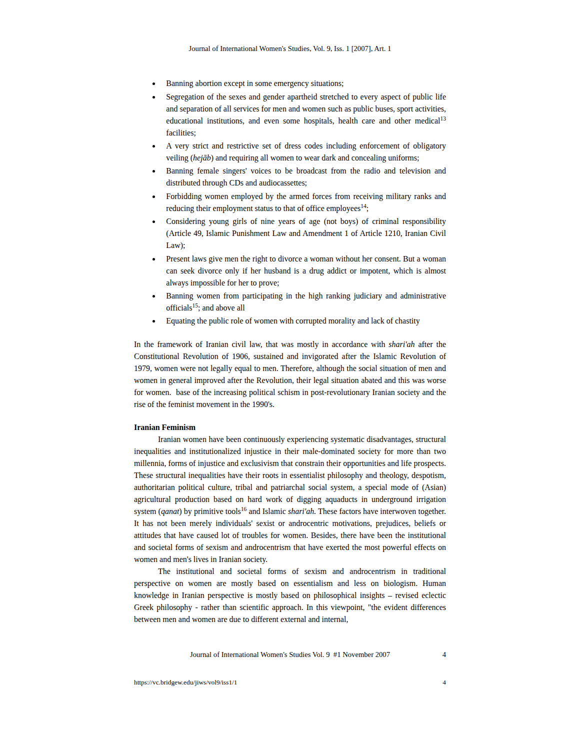Journal of International Women's Studies, Vol. 9, Iss. 1 [2007], Art. 1
Banning abortion except in some emergency situations;
Segregation of the sexes and gender apartheid stretched to every aspect of public life and separation of all services for men and women such as public buses, sport activities, educational institutions, and even some hospitals, health care and other medical13 facilities;
A very strict and restrictive set of dress codes including enforcement of obligatory veiling (hejāb) and requiring all women to wear dark and concealing uniforms;
Banning female singers' voices to be broadcast from the radio and television and distributed through CDs and audiocassettes;
Forbidding women employed by the armed forces from receiving military ranks and reducing their employment status to that of office employees14;
Considering young girls of nine years of age (not boys) of criminal responsibility (Article 49, Islamic Punishment Law and Amendment 1 of Article 1210, Iranian Civil Law);
Present laws give men the right to divorce a woman without her consent. But a woman can seek divorce only if her husband is a drug addict or impotent, which is almost always impossible for her to prove;
Banning women from participating in the high ranking judiciary and administrative officials15; and above all
Equating the public role of women with corrupted morality and lack of chastity
In the framework of Iranian civil law, that was mostly in accordance with shari'ah after the Constitutional Revolution of 1906, sustained and invigorated after the Islamic Revolution of 1979, women were not legally equal to men. Therefore, although the social situation of men and women in general improved after the Revolution, their legal situation abated and this was worse for women. base of the increasing political schism in post-revolutionary Iranian society and the rise of the feminist movement in the 1990's.
Iranian Feminism
Iranian women have been continuously experiencing systematic disadvantages, structural inequalities and institutionalized injustice in their male-dominated society for more than two millennia, forms of injustice and exclusivism that constrain their opportunities and life prospects. These structural inequalities have their roots in essentialist philosophy and theology, despotism, authoritarian political culture, tribal and patriarchal social system, a special mode of (Asian) agricultural production based on hard work of digging aquaducts in underground irrigation system (qanat) by primitive tools16 and Islamic shari'ah. These factors have interwoven together. It has not been merely individuals' sexist or androcentric motivations, prejudices, beliefs or attitudes that have caused lot of troubles for women. Besides, there have been the institutional and societal forms of sexism and androcentrism that have exerted the most powerful effects on women and men's lives in Iranian society.
The institutional and societal forms of sexism and androcentrism in traditional perspective on women are mostly based on essentialism and less on biologism. Human knowledge in Iranian perspective is mostly based on philosophical insights – revised eclectic Greek philosophy - rather than scientific approach. In this viewpoint, "the evident differences between men and women are due to different external and internal,
Journal of International Women's Studies Vol. 9 #1 November 2007
4
https://vc.bridgew.edu/jiws/vol9/iss1/1 4